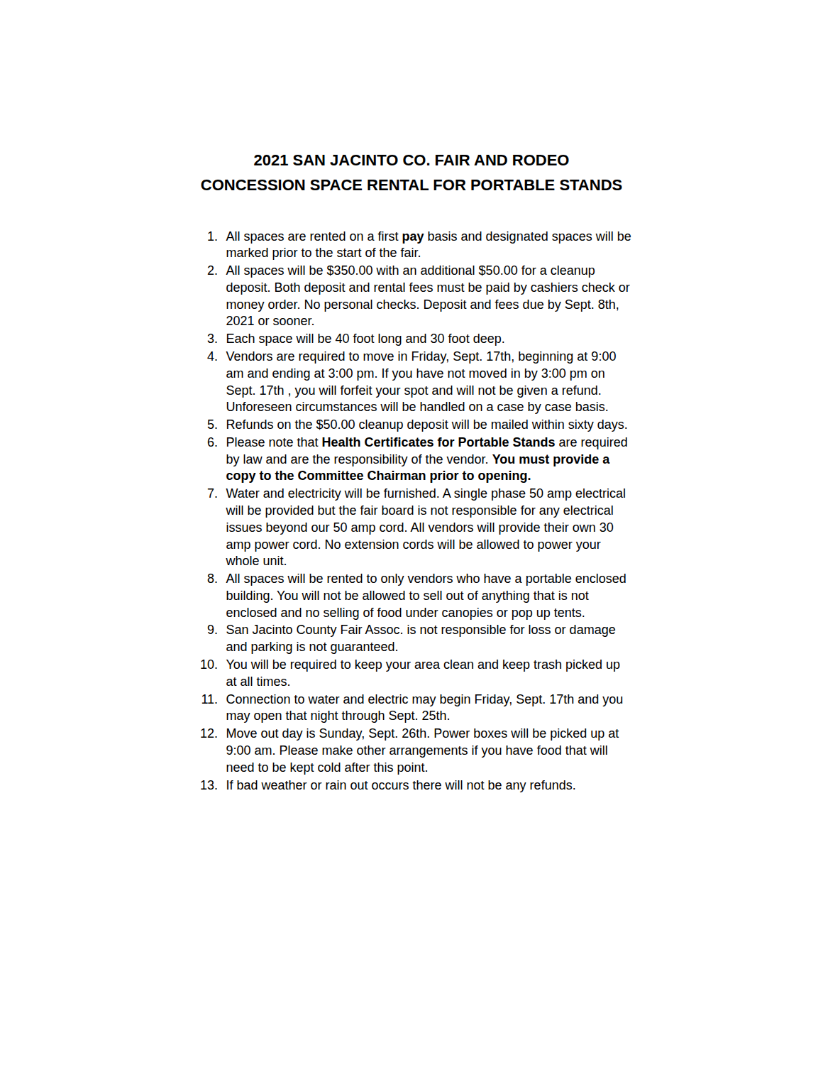2021 SAN JACINTO CO. FAIR AND RODEO
CONCESSION SPACE RENTAL FOR PORTABLE STANDS
All spaces are rented on a first pay basis and designated spaces will be marked prior to the start of the fair.
All spaces will be $350.00 with an additional $50.00 for a cleanup deposit. Both deposit and rental fees must be paid by cashiers check or money order. No personal checks. Deposit and fees due by Sept. 8th, 2021 or sooner.
Each space will be 40 foot long and 30 foot deep.
Vendors are required to move in Friday, Sept. 17th, beginning at 9:00 am and ending at 3:00 pm. If you have not moved in by 3:00 pm on Sept. 17th , you will forfeit your spot and will not be given a refund. Unforeseen circumstances will be handled on a case by case basis.
Refunds on the $50.00 cleanup deposit will be mailed within sixty days.
Please note that Health Certificates for Portable Stands are required by law and are the responsibility of the vendor. You must provide a copy to the Committee Chairman prior to opening.
Water and electricity will be furnished. A single phase 50 amp electrical will be provided but the fair board is not responsible for any electrical issues beyond our 50 amp cord. All vendors will provide their own 30 amp power cord. No extension cords will be allowed to power your whole unit.
All spaces will be rented to only vendors who have a portable enclosed building. You will not be allowed to sell out of anything that is not enclosed and no selling of food under canopies or pop up tents.
San Jacinto County Fair Assoc. is not responsible for loss or damage and parking is not guaranteed.
You will be required to keep your area clean and keep trash picked up at all times.
Connection to water and electric may begin Friday, Sept. 17th and you may open that night through Sept. 25th.
Move out day is Sunday, Sept. 26th. Power boxes will be picked up at 9:00 am. Please make other arrangements if you have food that will need to be kept cold after this point.
If bad weather or rain out occurs there will not be any refunds.